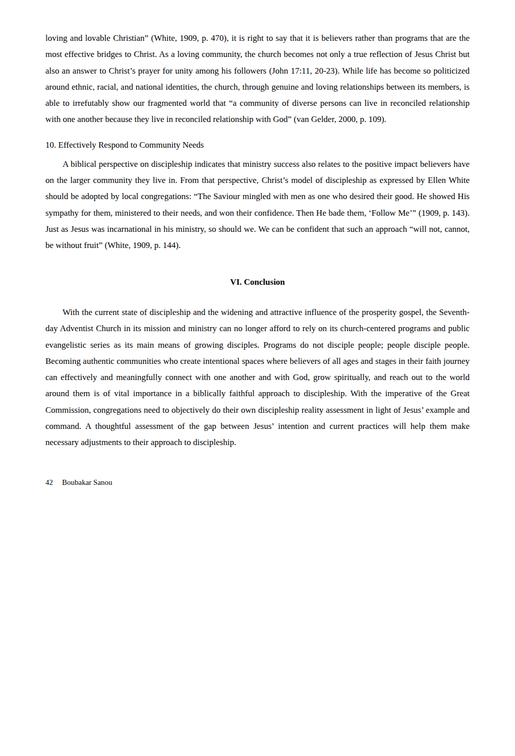loving and lovable Christian” (White, 1909, p. 470), it is right to say that it is believers rather than programs that are the most effective bridges to Christ. As a loving community, the church becomes not only a true reflection of Jesus Christ but also an answer to Christ’s prayer for unity among his followers (John 17:11, 20-23). While life has become so politicized around ethnic, racial, and national identities, the church, through genuine and loving relationships between its members, is able to irrefutably show our fragmented world that “a community of diverse persons can live in reconciled relationship with one another because they live in reconciled relationship with God” (van Gelder, 2000, p. 109).
10. Effectively Respond to Community Needs
A biblical perspective on discipleship indicates that ministry success also relates to the positive impact believers have on the larger community they live in. From that perspective, Christ’s model of discipleship as expressed by Ellen White should be adopted by local congregations: “The Saviour mingled with men as one who desired their good. He showed His sympathy for them, ministered to their needs, and won their confidence. Then He bade them, ‘Follow Me’” (1909, p. 143). Just as Jesus was incarnational in his ministry, so should we. We can be confident that such an approach “will not, cannot, be without fruit” (White, 1909, p. 144).
VI. Conclusion
With the current state of discipleship and the widening and attractive influence of the prosperity gospel, the Seventh-day Adventist Church in its mission and ministry can no longer afford to rely on its church-centered programs and public evangelistic series as its main means of growing disciples. Programs do not disciple people; people disciple people. Becoming authentic communities who create intentional spaces where believers of all ages and stages in their faith journey can effectively and meaningfully connect with one another and with God, grow spiritually, and reach out to the world around them is of vital importance in a biblically faithful approach to discipleship. With the imperative of the Great Commission, congregations need to objectively do their own discipleship reality assessment in light of Jesus’ example and command. A thoughtful assessment of the gap between Jesus’ intention and current practices will help them make necessary adjustments to their approach to discipleship.
42 Boubakar Sanou